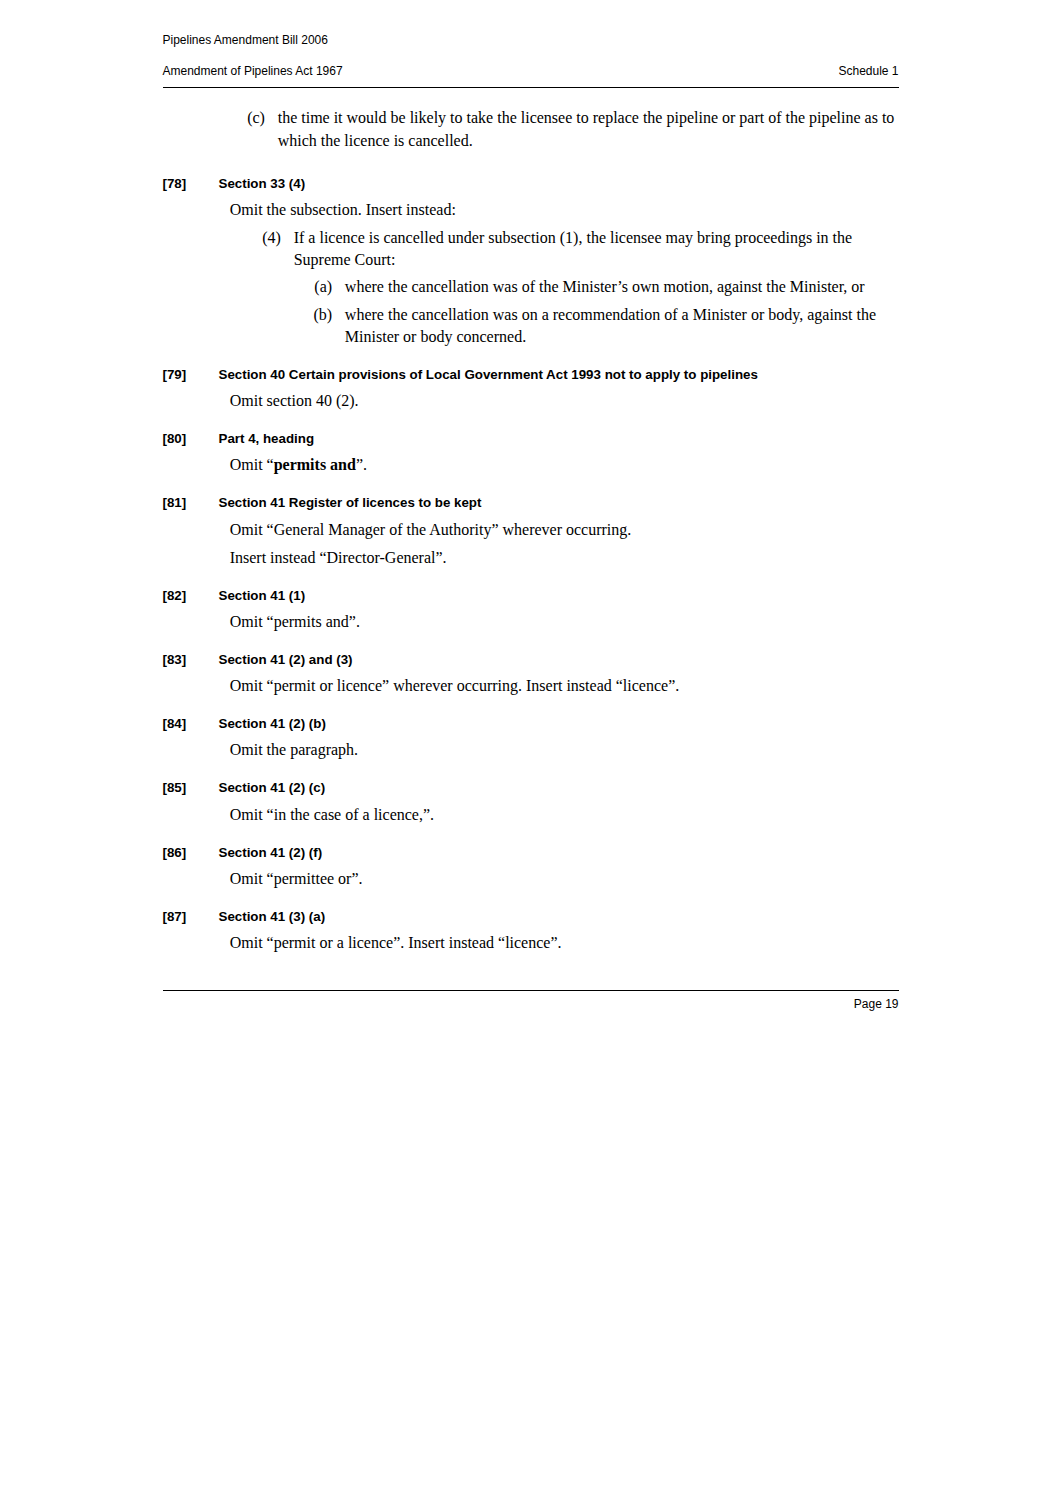Pipelines Amendment Bill 2006
Amendment of Pipelines Act 1967
Schedule 1
(c)
the time it would be likely to take the licensee to replace the pipeline or part of the pipeline as to which the licence is cancelled.
[78]
Section 33 (4)
Omit the subsection. Insert instead:
(4)
If a licence is cancelled under subsection (1), the licensee may bring proceedings in the Supreme Court:
(a)
where the cancellation was of the Minister’s own motion, against the Minister, or
(b)
where the cancellation was on a recommendation of a Minister or body, against the Minister or body concerned.
[79]
Section 40 Certain provisions of Local Government Act 1993 not to apply to pipelines
Omit section 40 (2).
[80]
Part 4, heading
Omit “permits and”.
[81]
Section 41 Register of licences to be kept
Omit “General Manager of the Authority” wherever occurring.
Insert instead “Director-General”.
[82]
Section 41 (1)
Omit “permits and”.
[83]
Section 41 (2) and (3)
Omit “permit or licence” wherever occurring. Insert instead “licence”.
[84]
Section 41 (2) (b)
Omit the paragraph.
[85]
Section 41 (2) (c)
Omit “in the case of a licence,”.
[86]
Section 41 (2) (f)
Omit “permittee or”.
[87]
Section 41 (3) (a)
Omit “permit or a licence”. Insert instead “licence”.
Page 19